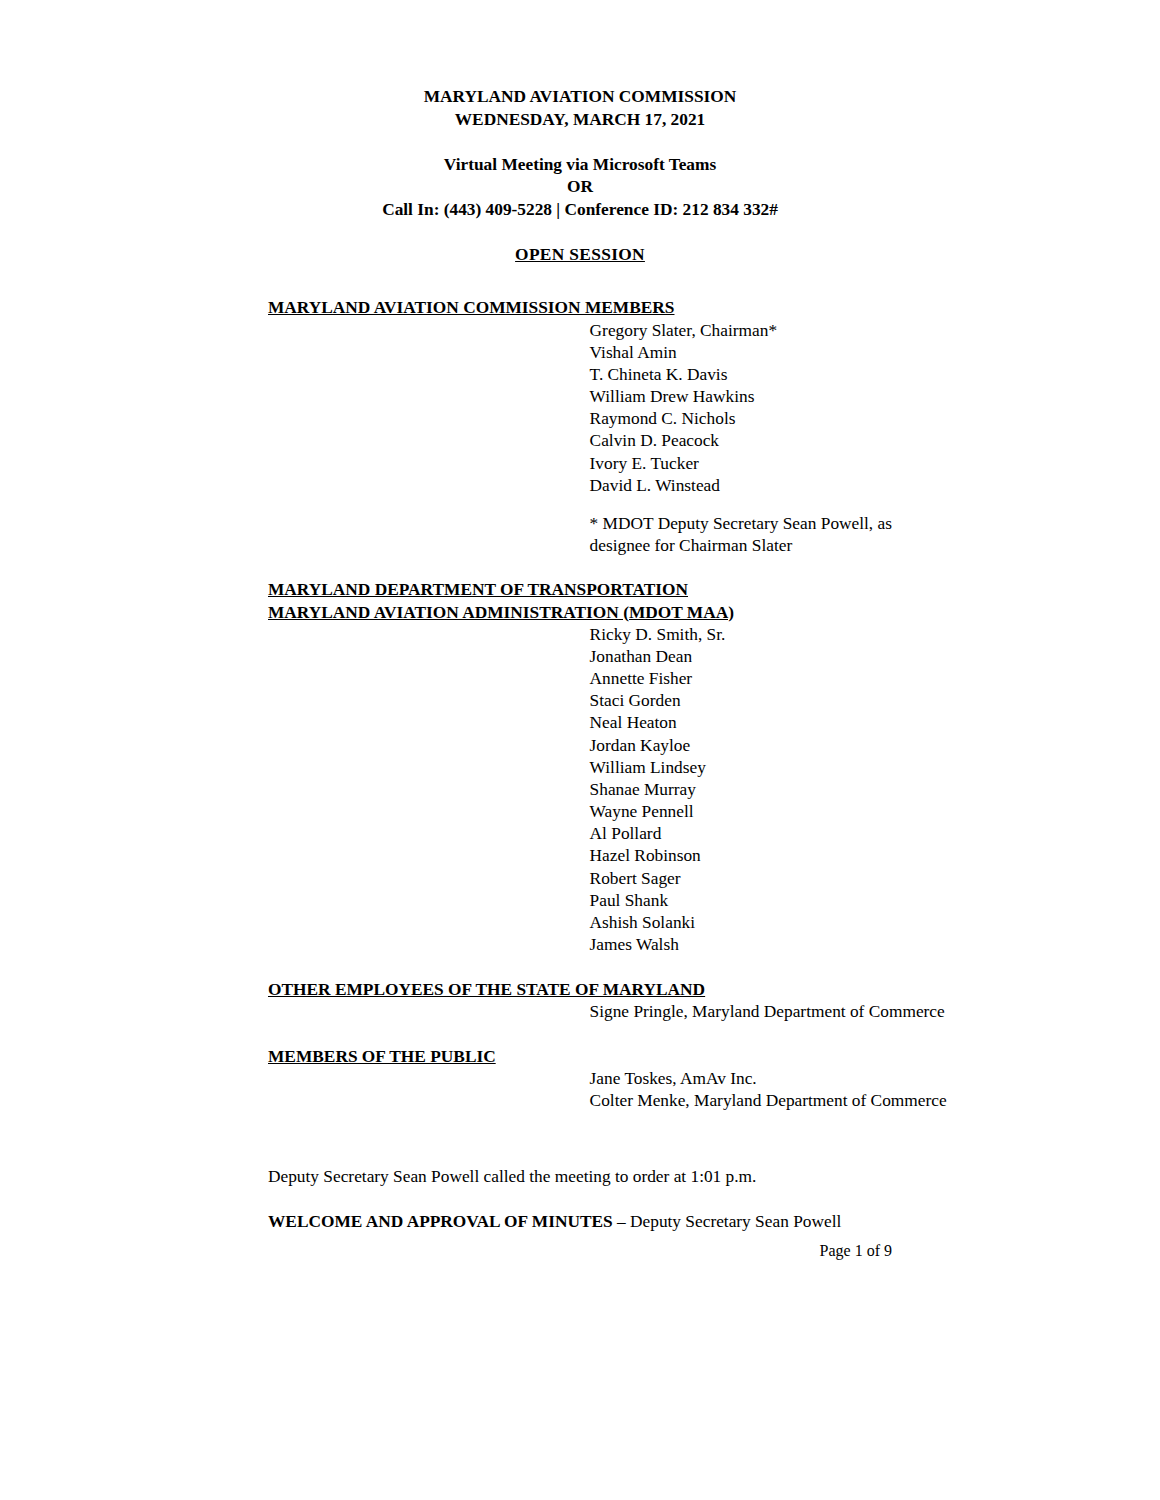MARYLAND AVIATION COMMISSION
WEDNESDAY, MARCH 17, 2021
Virtual Meeting via Microsoft Teams
OR
Call In: (443) 409-5228 | Conference ID: 212 834 332#
OPEN SESSION
MARYLAND AVIATION COMMISSION MEMBERS
Gregory Slater, Chairman*
Vishal Amin
T. Chineta K. Davis
William Drew Hawkins
Raymond C. Nichols
Calvin D. Peacock
Ivory E. Tucker
David L. Winstead
* MDOT Deputy Secretary Sean Powell, as designee for Chairman Slater
MARYLAND DEPARTMENT OF TRANSPORTATION
MARYLAND AVIATION ADMINISTRATION (MDOT MAA)
Ricky D. Smith, Sr.
Jonathan Dean
Annette Fisher
Staci Gorden
Neal Heaton
Jordan Kayloe
William Lindsey
Shanae Murray
Wayne Pennell
Al Pollard
Hazel Robinson
Robert Sager
Paul Shank
Ashish Solanki
James Walsh
OTHER EMPLOYEES OF THE STATE OF MARYLAND
Signe Pringle, Maryland Department of Commerce
MEMBERS OF THE PUBLIC
Jane Toskes, AmAv Inc.
Colter Menke, Maryland Department of Commerce
Deputy Secretary Sean Powell called the meeting to order at 1:01 p.m.
WELCOME AND APPROVAL OF MINUTES – Deputy Secretary Sean Powell
Page 1 of 9